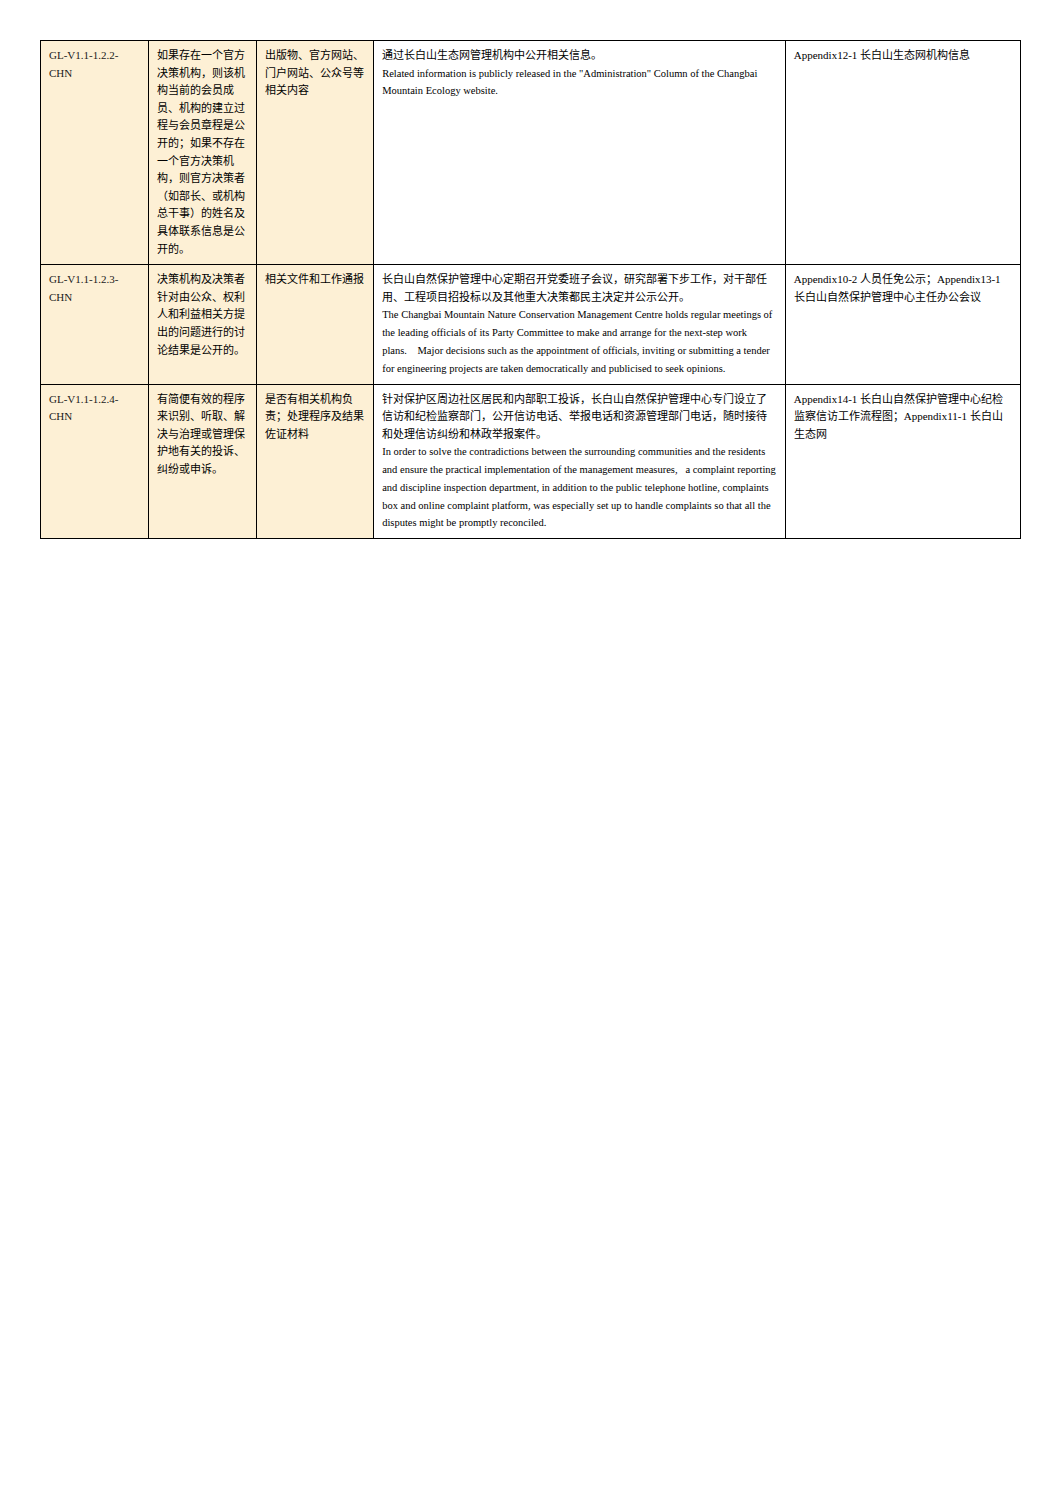| GL-V1.1-1.2.2-CHN | 如果存在一个官方决策机构，则该机构当前的会员成员、机构的建立过程与会员章程是公开的；如果不存在一个官方决策机构，则官方决策者（如部长、或机构总干事）的姓名及具体联系信息是公开的。 | 出版物、官方网站、门户网站、公众号等相关内容 | 通过长白山生态网管理机构中公开相关信息。 Related information is publicly released in the "Administration" Column of the Changbai Mountain Ecology website. | Appendix12-1 长白山生态网机构信息 |
| GL-V1.1-1.2.3-CHN | 决策机构及决策者针对由公众、权利人和利益相关方提出的问题进行的讨论结果是公开的。 | 相关文件和工作通报 | 长白山自然保护管理中心定期召开党委班子会议，研究部署下步工作，对干部任用、工程项目招投标以及其他重大决策都民主决定并公示公开。 The Changbai Mountain Nature Conservation Management Centre holds regular meetings of the leading officials of its Party Committee to make and arrange for the next-step work plans. Major decisions such as the appointment of officials, inviting or submitting a tender for engineering projects are taken democratically and publicised to seek opinions. | Appendix10-2 人员任免公示；Appendix13-1 长白山自然保护管理中心主任办公会议 |
| GL-V1.1-1.2.4-CHN | 有简便有效的程序来识别、听取、解决与治理或管理保护地有关的投诉、纠纷或申诉。 | 是否有相关机构负责；处理程序及结果佐证材料 | 针对保护区周边社区居民和内部职工投诉，长白山自然保护管理中心专门设立了信访和纪检监察部门，公开信访电话、举报电话和资源管理部门电话，随时接待和处理信访纠纷和林政举报案件。 In order to solve the contradictions between the surrounding communities and the residents and ensure the practical implementation of the management measures, a complaint reporting and discipline inspection department, in addition to the public telephone hotline, complaints box and online complaint platform, was especially set up to handle complaints so that all the disputes might be promptly reconciled. | Appendix14-1 长白山自然保护管理中心纪检监察信访工作流程图；Appendix11-1 长白山生态网 |